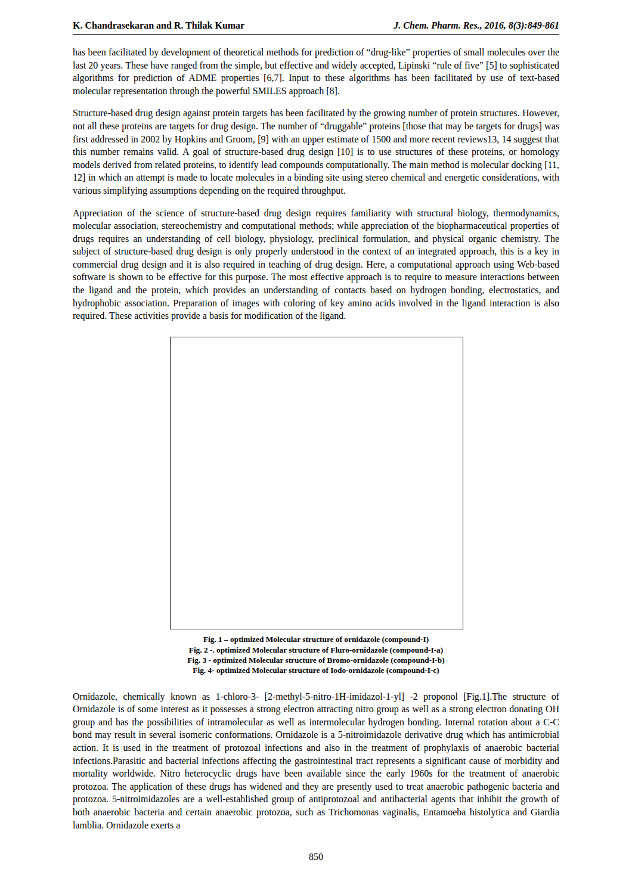K. Chandrasekaran and R. Thilak Kumar
J. Chem. Pharm. Res., 2016, 8(3):849-861
has been facilitated by development of theoretical methods for prediction of “drug-like” properties of small molecules over the last 20 years. These have ranged from the simple, but effective and widely accepted, Lipinski “rule of five” [5] to sophisticated algorithms for prediction of ADME properties [6,7]. Input to these algorithms has been facilitated by use of text-based molecular representation through the powerful SMILES approach [8].
Structure-based drug design against protein targets has been facilitated by the growing number of protein structures. However, not all these proteins are targets for drug design. The number of “druggable” proteins [those that may be targets for drugs] was first addressed in 2002 by Hopkins and Groom, [9] with an upper estimate of 1500 and more recent reviews13, 14 suggest that this number remains valid. A goal of structure-based drug design [10] is to use structures of these proteins, or homology models derived from related proteins, to identify lead compounds computationally. The main method is molecular docking [11, 12] in which an attempt is made to locate molecules in a binding site using stereo chemical and energetic considerations, with various simplifying assumptions depending on the required throughput.
Appreciation of the science of structure-based drug design requires familiarity with structural biology, thermodynamics, molecular association, stereochemistry and computational methods; while appreciation of the biopharmaceutical properties of drugs requires an understanding of cell biology, physiology, preclinical formulation, and physical organic chemistry. The subject of structure-based drug design is only properly understood in the context of an integrated approach, this is a key in commercial drug design and it is also required in teaching of drug design. Here, a computational approach using Web-based software is shown to be effective for this purpose. The most effective approach is to require to measure interactions between the ligand and the protein, which provides an understanding of contacts based on hydrogen bonding, electrostatics, and hydrophobic association. Preparation of images with coloring of key amino acids involved in the ligand interaction is also required. These activities provide a basis for modification of the ligand.
Fig. 1 – optimized Molecular structure of ornidazole (compound-I)
Fig. 2 -. optimized Molecular structure of Fluro-ornidazole (compound-I-a)
Fig. 3 - optimized Molecular structure of Bromo-ornidazole (compound-I-b)
Fig. 4- optimized Molecular structure of Iodo-ornidazole (compound-I-c)
Ornidazole, chemically known as 1-chloro-3- [2-methyl-5-nitro-1H-imidazol-1-yl] -2 proponol [Fig.1].The structure of Ornidazole is of some interest as it possesses a strong electron attracting nitro group as well as a strong electron donating OH group and has the possibilities of intramolecular as well as intermolecular hydrogen bonding. Internal rotation about a C-C bond may result in several isomeric conformations. Ornidazole is a 5-nitroimidazole derivative drug which has antimicrobial action. It is used in the treatment of protozoal infections and also in the treatment of prophylaxis of anaerobic bacterial infections.Parasitic and bacterial infections affecting the gastrointestinal tract represents a significant cause of morbidity and mortality worldwide. Nitro heterocyclic drugs have been available since the early 1960s for the treatment of anaerobic protozoa. The application of these drugs has widened and they are presently used to treat anaerobic pathogenic bacteria and protozoa. 5-nitroimidazoles are a well-established group of antiprotozoal and antibacterial agents that inhibit the growth of both anaerobic bacteria and certain anaerobic protozoa, such as Trichomonas vaginalis, Entamoeba histolytica and Giardia lamblia. Ornidazole exerts a
850